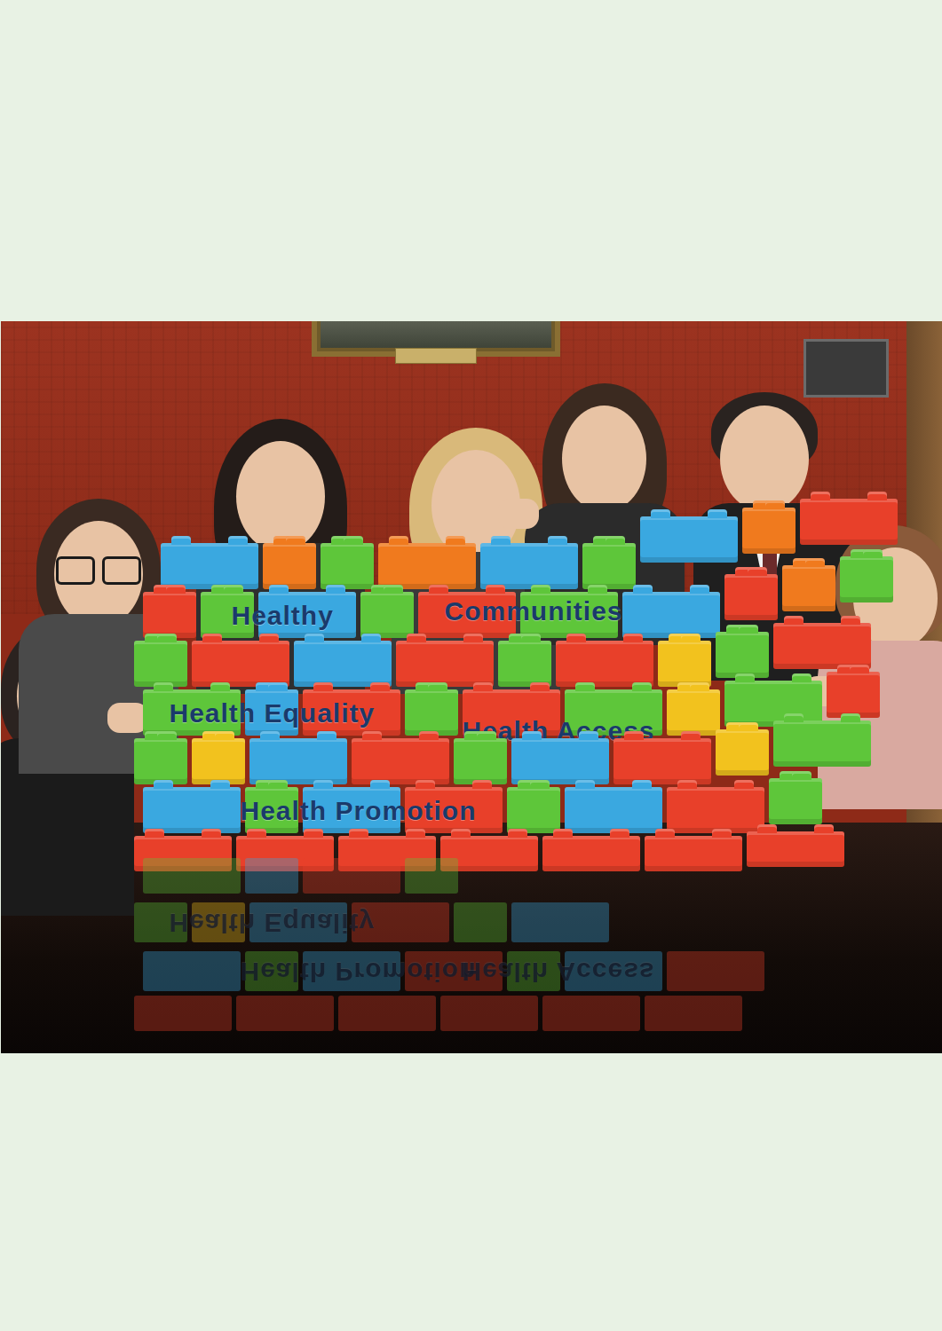Healthy
Communities
Health Equality
Health Access
Health Promotion
Health Promotion
Health Access
Health Equality